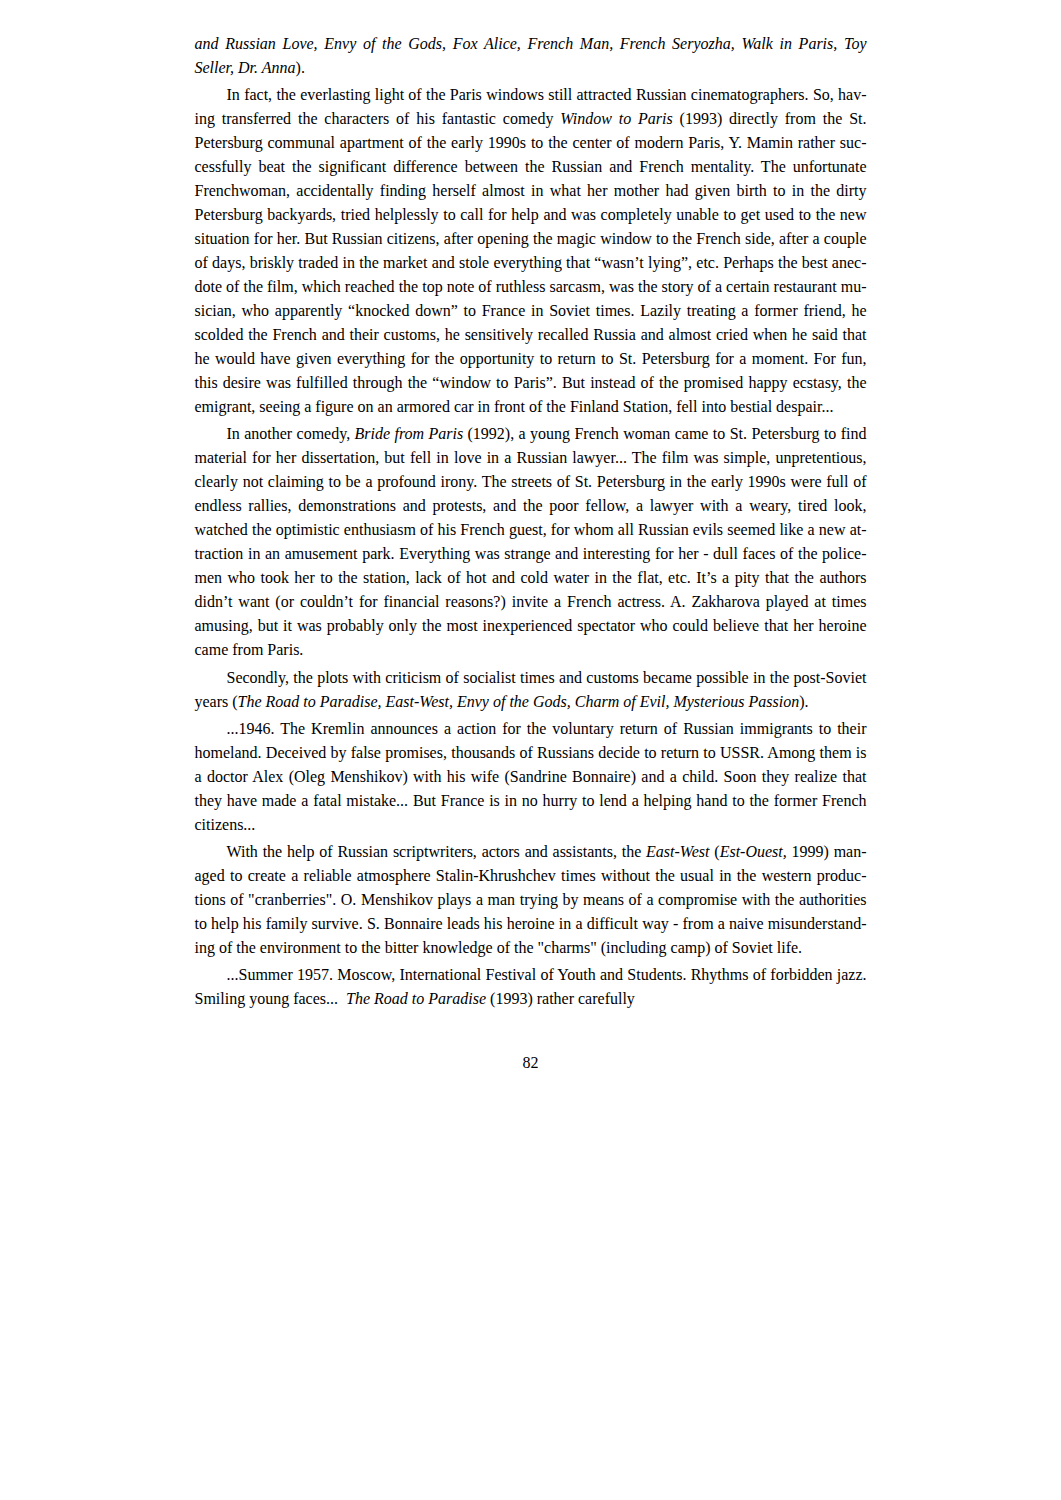and Russian Love, Envy of the Gods, Fox Alice, French Man, French Seryozha, Walk in Paris, Toy Seller, Dr. Anna).
In fact, the everlasting light of the Paris windows still attracted Russian cinematographers. So, having transferred the characters of his fantastic comedy Window to Paris (1993) directly from the St. Petersburg communal apartment of the early 1990s to the center of modern Paris, Y. Mamin rather successfully beat the significant difference between the Russian and French mentality. The unfortunate Frenchwoman, accidentally finding herself almost in what her mother had given birth to in the dirty Petersburg backyards, tried helplessly to call for help and was completely unable to get used to the new situation for her. But Russian citizens, after opening the magic window to the French side, after a couple of days, briskly traded in the market and stole everything that “wasn’t lying”, etc. Perhaps the best anecdote of the film, which reached the top note of ruthless sarcasm, was the story of a certain restaurant musician, who apparently “knocked down” to France in Soviet times. Lazily treating a former friend, he scolded the French and their customs, he sensitively recalled Russia and almost cried when he said that he would have given everything for the opportunity to return to St. Petersburg for a moment. For fun, this desire was fulfilled through the “window to Paris”. But instead of the promised happy ecstasy, the emigrant, seeing a figure on an armored car in front of the Finland Station, fell into bestial despair...
In another comedy, Bride from Paris (1992), a young French woman came to St. Petersburg to find material for her dissertation, but fell in love in a Russian lawyer... The film was simple, unpretentious, clearly not claiming to be a profound irony. The streets of St. Petersburg in the early 1990s were full of endless rallies, demonstrations and protests, and the poor fellow, a lawyer with a weary, tired look, watched the optimistic enthusiasm of his French guest, for whom all Russian evils seemed like a new attraction in an amusement park. Everything was strange and interesting for her - dull faces of the policemen who took her to the station, lack of hot and cold water in the flat, etc. It’s a pity that the authors didn’t want (or couldn’t for financial reasons?) invite a French actress. A. Zakharova played at times amusing, but it was probably only the most inexperienced spectator who could believe that her heroine came from Paris.
Secondly, the plots with criticism of socialist times and customs became possible in the post-Soviet years (The Road to Paradise, East-West, Envy of the Gods, Charm of Evil, Mysterious Passion).
...1946. The Kremlin announces a action for the voluntary return of Russian immigrants to their homeland. Deceived by false promises, thousands of Russians decide to return to USSR. Among them is a doctor Alex (Oleg Menshikov) with his wife (Sandrine Bonnaire) and a child. Soon they realize that they have made a fatal mistake... But France is in no hurry to lend a helping hand to the former French citizens...
With the help of Russian scriptwriters, actors and assistants, the East-West (Est-Ouest, 1999) managed to create a reliable atmosphere Stalin-Khrushchev times without the usual in the western productions of "cranberries". O. Menshikov plays a man trying by means of a compromise with the authorities to help his family survive. S. Bonnaire leads his heroine in a difficult way - from a naive misunderstanding of the environment to the bitter knowledge of the "charms" (including camp) of Soviet life.
...Summer 1957. Moscow, International Festival of Youth and Students. Rhythms of forbidden jazz. Smiling young faces... The Road to Paradise (1993) rather carefully
82